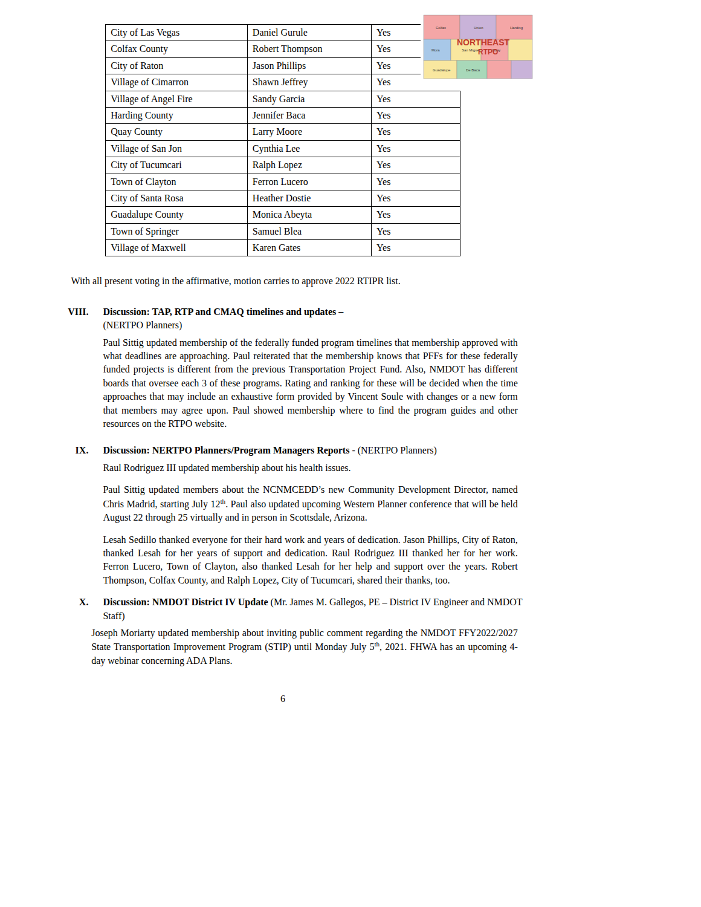Colfax Union Harding Mora San Miguel Quay Guadalupe De Baca NORTHEAST RTPO
| City of Las Vegas | Daniel Gurule | Yes |
| Colfax County | Robert Thompson | Yes |
| City of Raton | Jason Phillips | Yes |
| Village of Cimarron | Shawn Jeffrey | Yes |
| Village of Angel Fire | Sandy Garcia | Yes |
| Harding County | Jennifer Baca | Yes |
| Quay County | Larry Moore | Yes |
| Village of San Jon | Cynthia Lee | Yes |
| City of Tucumcari | Ralph Lopez | Yes |
| Town of Clayton | Ferron Lucero | Yes |
| City of Santa Rosa | Heather Dostie | Yes |
| Guadalupe County | Monica Abeyta | Yes |
| Town of Springer | Samuel Blea | Yes |
| Village of Maxwell | Karen Gates | Yes |
With all present voting in the affirmative, motion carries to approve 2022 RTIPR list.
VIII.
Discussion: TAP, RTP and CMAQ timelines and updates –
(NERTPO Planners)
Paul Sittig updated membership of the federally funded program timelines that membership approved with what deadlines are approaching. Paul reiterated that the membership knows that PFFs for these federally funded projects is different from the previous Transportation Project Fund. Also, NMDOT has different boards that oversee each 3 of these programs. Rating and ranking for these will be decided when the time approaches that may include an exhaustive form provided by Vincent Soule with changes or a new form that members may agree upon. Paul showed membership where to find the program guides and other resources on the RTPO website.
IX.
Discussion: NERTPO Planners/Program Managers Reports - (NERTPO Planners)
Raul Rodriguez III updated membership about his health issues.
Paul Sittig updated members about the NCNMCEDD’s new Community Development Director, named Chris Madrid, starting July 12th. Paul also updated upcoming Western Planner conference that will be held August 22 through 25 virtually and in person in Scottsdale, Arizona.
Lesah Sedillo thanked everyone for their hard work and years of dedication. Jason Phillips, City of Raton, thanked Lesah for her years of support and dedication. Raul Rodriguez III thanked her for her work. Ferron Lucero, Town of Clayton, also thanked Lesah for her help and support over the years. Robert Thompson, Colfax County, and Ralph Lopez, City of Tucumcari, shared their thanks, too.
X.
Discussion: NMDOT District IV Update (Mr. James M. Gallegos, PE – District IV Engineer and NMDOT Staff)
Joseph Moriarty updated membership about inviting public comment regarding the NMDOT FFY2022/2027 State Transportation Improvement Program (STIP) until Monday July 5th, 2021. FHWA has an upcoming 4-day webinar concerning ADA Plans.
6